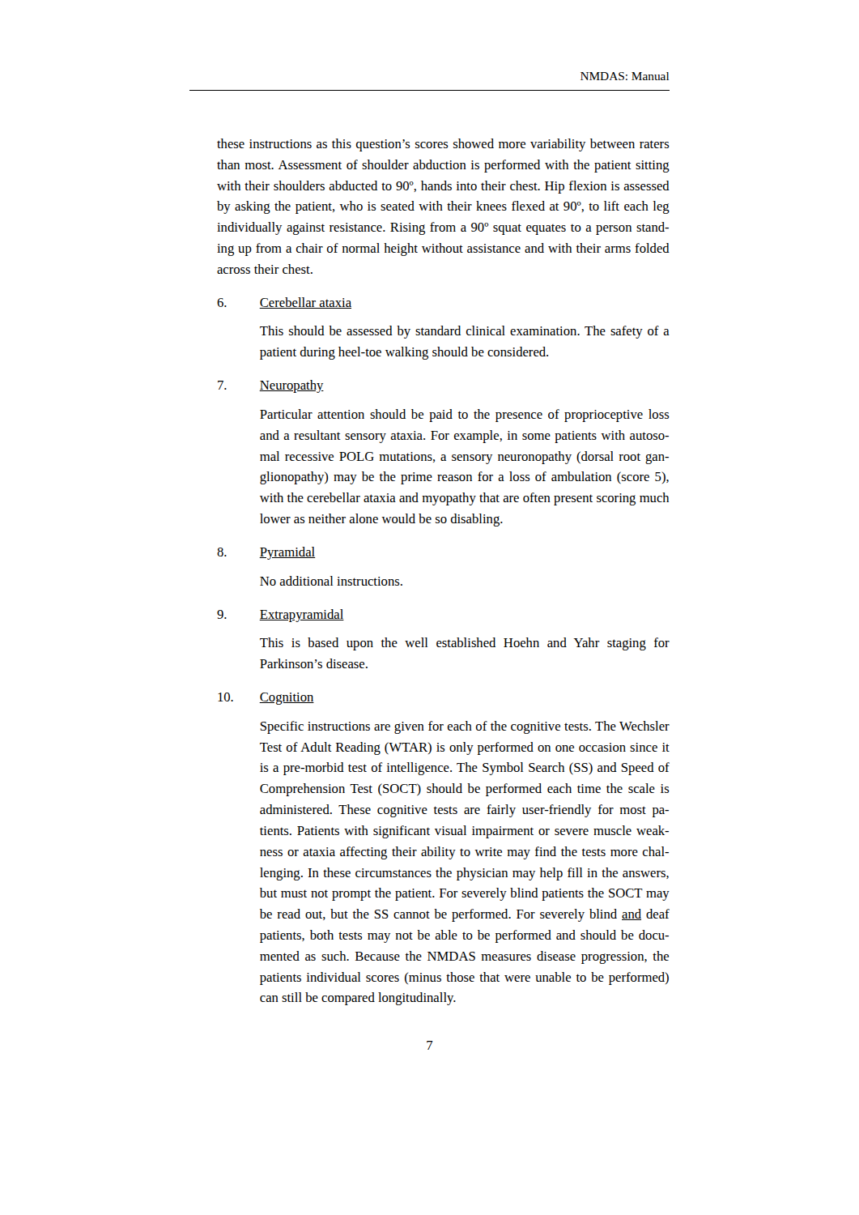NMDAS: Manual
these instructions as this question’s scores showed more variability between raters than most. Assessment of shoulder abduction is performed with the patient sitting with their shoulders abducted to 90º, hands into their chest. Hip flexion is assessed by asking the patient, who is seated with their knees flexed at 90º, to lift each leg individually against resistance. Rising from a 90º squat equates to a person standing up from a chair of normal height without assistance and with their arms folded across their chest.
6. Cerebellar ataxia
This should be assessed by standard clinical examination. The safety of a patient during heel-toe walking should be considered.
7. Neuropathy
Particular attention should be paid to the presence of proprioceptive loss and a resultant sensory ataxia. For example, in some patients with autosomal recessive POLG mutations, a sensory neuronopathy (dorsal root ganglionopathy) may be the prime reason for a loss of ambulation (score 5), with the cerebellar ataxia and myopathy that are often present scoring much lower as neither alone would be so disabling.
8. Pyramidal
No additional instructions.
9. Extrapyramidal
This is based upon the well established Hoehn and Yahr staging for Parkinson’s disease.
10. Cognition
Specific instructions are given for each of the cognitive tests. The Wechsler Test of Adult Reading (WTAR) is only performed on one occasion since it is a pre-morbid test of intelligence. The Symbol Search (SS) and Speed of Comprehension Test (SOCT) should be performed each time the scale is administered. These cognitive tests are fairly user-friendly for most patients. Patients with significant visual impairment or severe muscle weakness or ataxia affecting their ability to write may find the tests more challenging. In these circumstances the physician may help fill in the answers, but must not prompt the patient. For severely blind patients the SOCT may be read out, but the SS cannot be performed. For severely blind and deaf patients, both tests may not be able to be performed and should be documented as such. Because the NMDAS measures disease progression, the patients individual scores (minus those that were unable to be performed) can still be compared longitudinally.
7